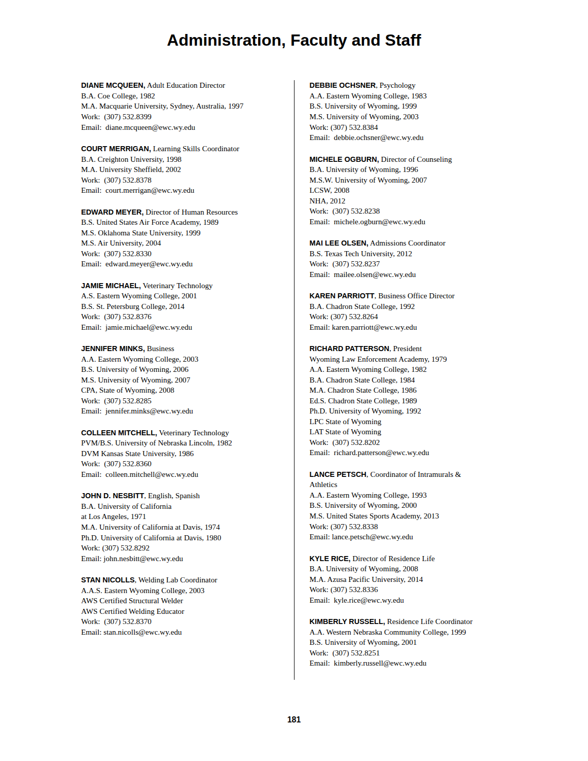Administration, Faculty and Staff
DIANE MCQUEEN, Adult Education Director
B.A. Coe College, 1982
M.A. Macquarie University, Sydney, Australia, 1997
Work: (307) 532.8399
Email: diane.mcqueen@ewc.wy.edu
COURT MERRIGAN, Learning Skills Coordinator
B.A. Creighton University, 1998
M.A. University Sheffield, 2002
Work: (307) 532.8378
Email: court.merrigan@ewc.wy.edu
EDWARD MEYER, Director of Human Resources
B.S. United States Air Force Academy, 1989
M.S. Oklahoma State University, 1999
M.S. Air University, 2004
Work: (307) 532.8330
Email: edward.meyer@ewc.wy.edu
JAMIE MICHAEL, Veterinary Technology
A.S. Eastern Wyoming College, 2001
B.S. St. Petersburg College, 2014
Work: (307) 532.8376
Email: jamie.michael@ewc.wy.edu
JENNIFER MINKS, Business
A.A. Eastern Wyoming College, 2003
B.S. University of Wyoming, 2006
M.S. University of Wyoming, 2007
CPA, State of Wyoming, 2008
Work: (307) 532.8285
Email: jennifer.minks@ewc.wy.edu
COLLEEN MITCHELL, Veterinary Technology
PVM/B.S. University of Nebraska Lincoln, 1982
DVM Kansas State University, 1986
Work: (307) 532.8360
Email: colleen.mitchell@ewc.wy.edu
JOHN D. NESBITT, English, Spanish
B.A. University of California
at Los Angeles, 1971
M.A. University of California at Davis, 1974
Ph.D. University of California at Davis, 1980
Work: (307) 532.8292
Email: john.nesbitt@ewc.wy.edu
STAN NICOLLS, Welding Lab Coordinator
A.A.S. Eastern Wyoming College, 2003
AWS Certified Structural Welder
AWS Certified Welding Educator
Work: (307) 532.8370
Email: stan.nicolls@ewc.wy.edu
DEBBIE OCHSNER, Psychology
A.A. Eastern Wyoming College, 1983
B.S. University of Wyoming, 1999
M.S. University of Wyoming, 2003
Work: (307) 532.8384
Email: debbie.ochsner@ewc.wy.edu
MICHELE OGBURN, Director of Counseling
B.A. University of Wyoming, 1996
M.S.W. University of Wyoming, 2007
LCSW, 2008
NHA, 2012
Work: (307) 532.8238
Email: michele.ogburn@ewc.wy.edu
MAI LEE OLSEN, Admissions Coordinator
B.S. Texas Tech University, 2012
Work: (307) 532.8237
Email: mailee.olsen@ewc.wy.edu
KAREN PARRIOTT, Business Office Director
B.A. Chadron State College, 1992
Work: (307) 532.8264
Email: karen.parriott@ewc.wy.edu
RICHARD PATTERSON, President
Wyoming Law Enforcement Academy, 1979
A.A. Eastern Wyoming College, 1982
B.A. Chadron State College, 1984
M.A. Chadron State College, 1986
Ed.S. Chadron State College, 1989
Ph.D. University of Wyoming, 1992
LPC State of Wyoming
LAT State of Wyoming
Work: (307) 532.8202
Email: richard.patterson@ewc.wy.edu
LANCE PETSCH, Coordinator of Intramurals &
Athletics
A.A. Eastern Wyoming College, 1993
B.S. University of Wyoming, 2000
M.S. United States Sports Academy, 2013
Work: (307) 532.8338
Email: lance.petsch@ewc.wy.edu
KYLE RICE, Director of Residence Life
B.A. University of Wyoming, 2008
M.A. Azusa Pacific University, 2014
Work: (307) 532.8336
Email: kyle.rice@ewc.wy.edu
KIMBERLY RUSSELL, Residence Life Coordinator
A.A. Western Nebraska Community College, 1999
B.S. University of Wyoming, 2001
Work: (307) 532.8251
Email: kimberly.russell@ewc.wy.edu
181